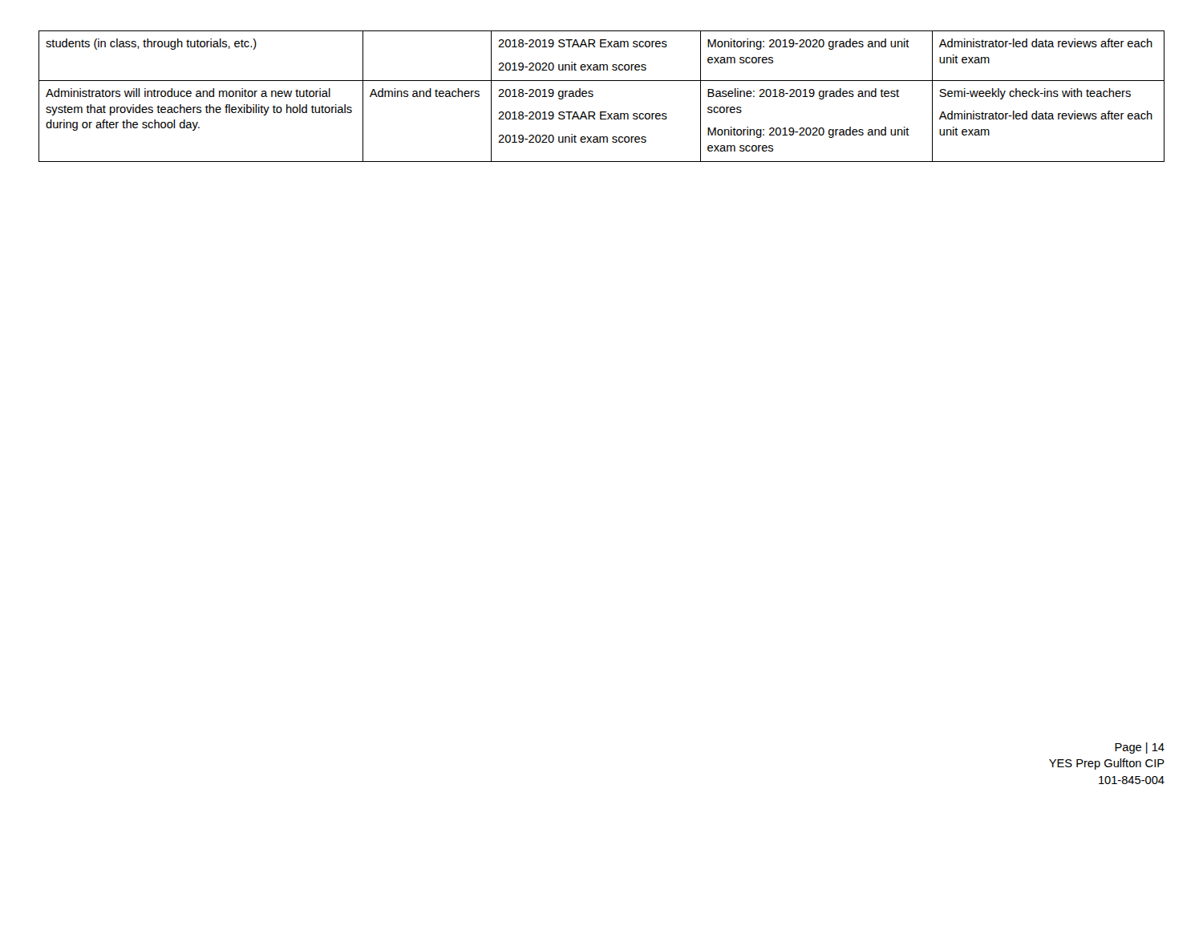| students (in class, through tutorials, etc.) | | 2018-2019 STAAR Exam scores 2019-2020 unit exam scores | Monitoring: 2019-2020 grades and unit exam scores | Administrator-led data reviews after each unit exam |
| Administrators will introduce and monitor a new tutorial system that provides teachers the flexibility to hold tutorials during or after the school day. | Admins and teachers | 2018-2019 grades 2018-2019 STAAR Exam scores 2019-2020 unit exam scores | Baseline: 2018-2019 grades and test scores Monitoring: 2019-2020 grades and unit exam scores | Semi-weekly check-ins with teachers Administrator-led data reviews after each unit exam |
Page | 14
YES Prep Gulfton CIP
101-845-004